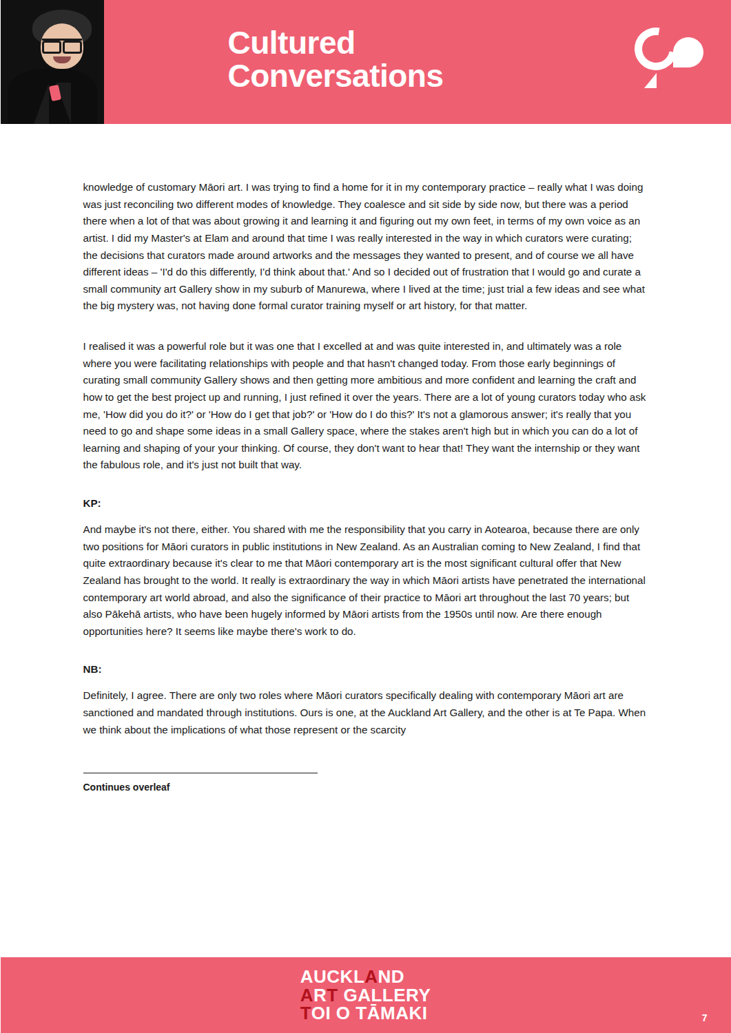Cultured
Conversations
knowledge of customary Māori art. I was trying to find a home for it in my contemporary practice – really what I was doing was just reconciling two different modes of knowledge. They coalesce and sit side by side now, but there was a period there when a lot of that was about growing it and learning it and figuring out my own feet, in terms of my own voice as an artist. I did my Master's at Elam and around that time I was really interested in the way in which curators were curating; the decisions that curators made around artworks and the messages they wanted to present, and of course we all have different ideas – 'I'd do this differently, I'd think about that.' And so I decided out of frustration that I would go and curate a small community art Gallery show in my suburb of Manurewa, where I lived at the time; just trial a few ideas and see what the big mystery was, not having done formal curator training myself or art history, for that matter.
I realised it was a powerful role but it was one that I excelled at and was quite interested in, and ultimately was a role where you were facilitating relationships with people and that hasn't changed today. From those early beginnings of curating small community Gallery shows and then getting more ambitious and more confident and learning the craft and how to get the best project up and running, I just refined it over the years. There are a lot of young curators today who ask me, 'How did you do it?' or 'How do I get that job?' or 'How do I do this?' It's not a glamorous answer; it's really that you need to go and shape some ideas in a small Gallery space, where the stakes aren't high but in which you can do a lot of learning and shaping of your your thinking. Of course, they don't want to hear that! They want the internship or they want the fabulous role, and it's just not built that way.
KP:
And maybe it's not there, either. You shared with me the responsibility that you carry in Aotearoa, because there are only two positions for Māori curators in public institutions in New Zealand. As an Australian coming to New Zealand, I find that quite extraordinary because it's clear to me that Māori contemporary art is the most significant cultural offer that New Zealand has brought to the world. It really is extraordinary the way in which Māori artists have penetrated the international contemporary art world abroad, and also the significance of their practice to Māori art throughout the last 70 years; but also Pākehā artists, who have been hugely informed by Māori artists from the 1950s until now. Are there enough opportunities here? It seems like maybe there's work to do.
NB:
Definitely, I agree. There are only two roles where Māori curators specifically dealing with contemporary Māori art are sanctioned and mandated through institutions. Ours is one, at the Auckland Art Gallery, and the other is at Te Papa. When we think about the implications of what those represent or the scarcity
Continues overleaf
AUCKLAND
ART GALLERY
TOI O TĀMAKI
7